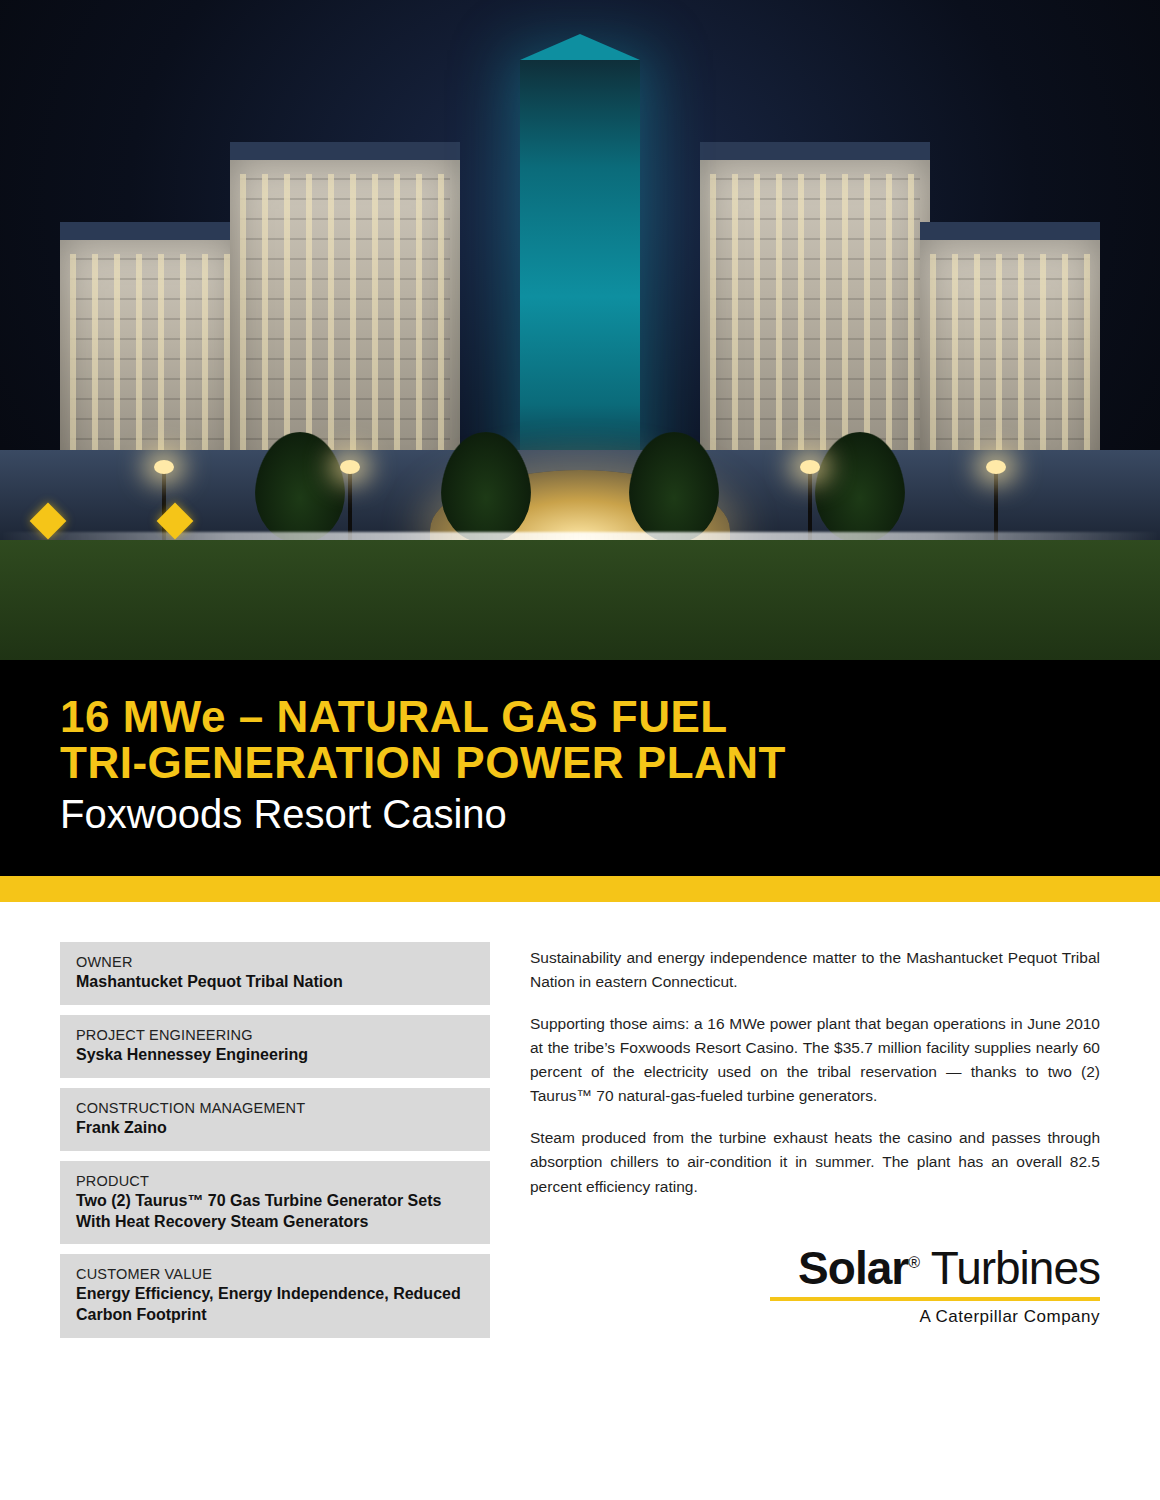16 MWe – Natural Gas Fuel
Tri-Generation Power Plant
Foxwoods Resort Casino
Owner
Mashantucket Pequot Tribal Nation
Project Engineering
Syska Hennessey Engineering
Construction Management
Frank Zaino
Product
Two (2) Taurus™ 70 Gas Turbine Generator Sets With Heat Recovery Steam Generators
Customer Value
Energy Efficiency, Energy Independence, Reduced Carbon Footprint
Sustainability and energy independence matter to the Mashantucket Pequot Tribal Nation in eastern Connecticut.
Supporting those aims: a 16 MWe power plant that began operations in June 2010 at the tribe’s Foxwoods Resort Casino. The $35.7 million facility supplies nearly 60 percent of the electricity used on the tribal reservation — thanks to two (2) Taurus™ 70 natural-gas-fueled turbine generators.
Steam produced from the turbine exhaust heats the casino and passes through absorption chillers to air-condition it in summer. The plant has an overall 82.5 percent efficiency rating.
Solar® Turbines
A Caterpillar Company